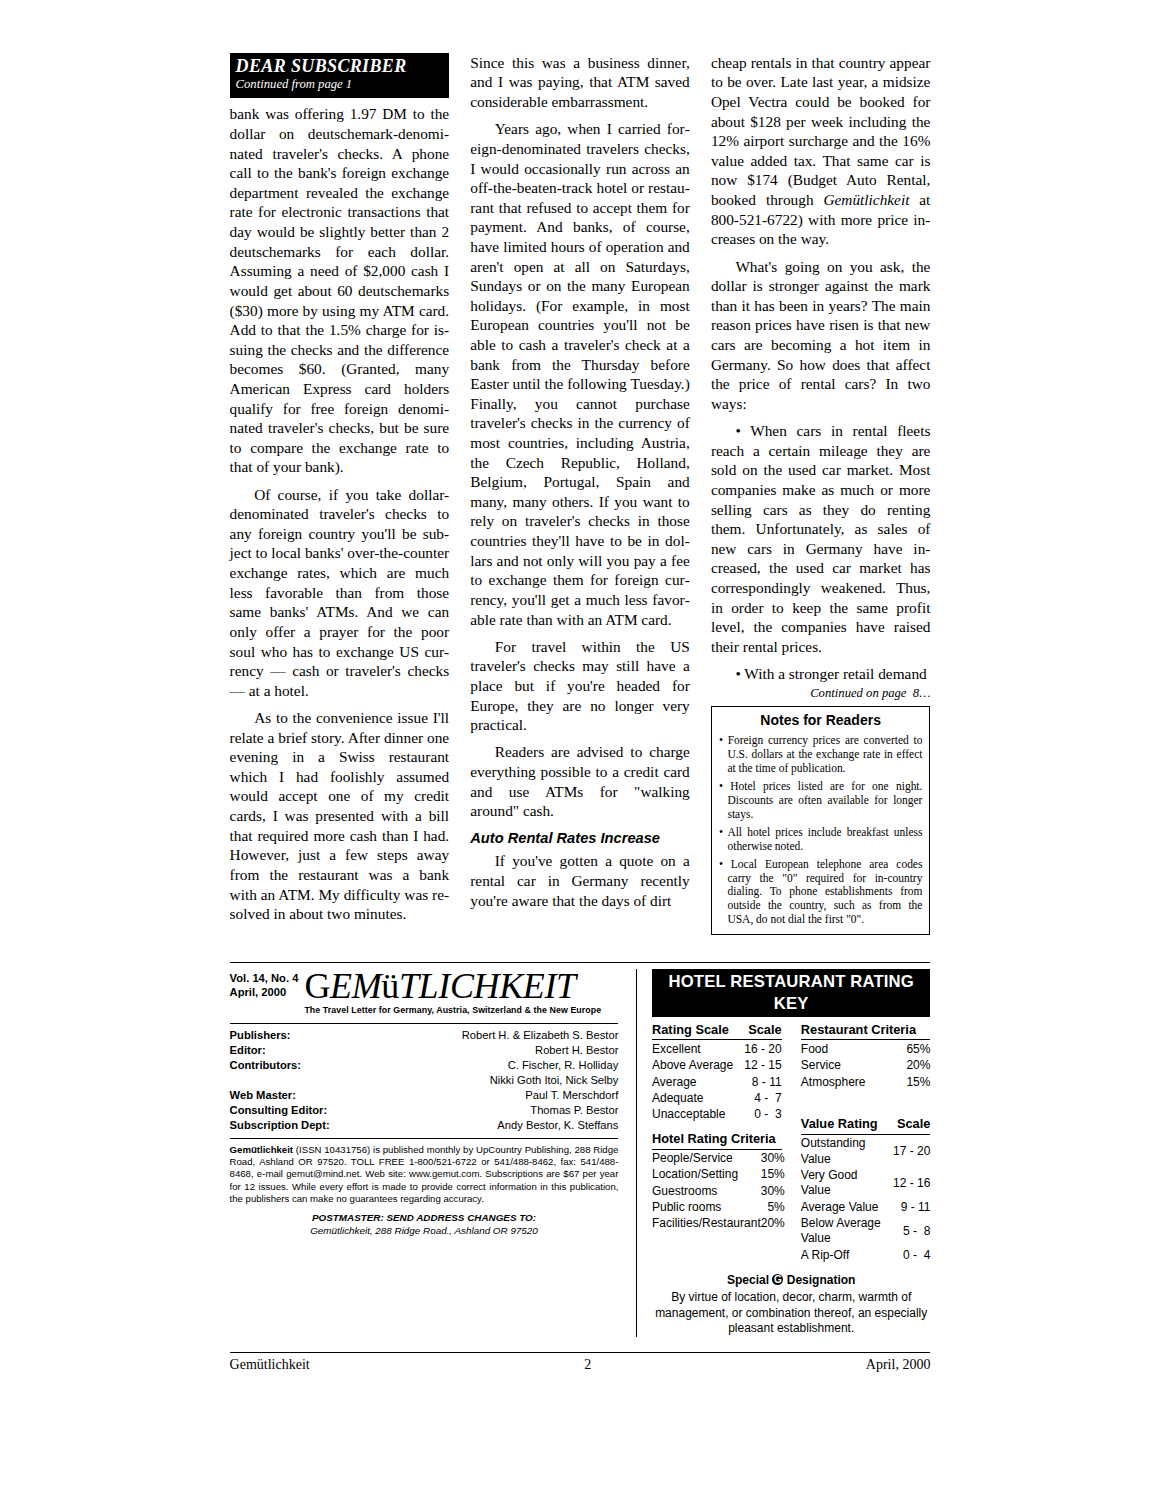DEAR SUBSCRIBER
Continued from page 1
bank was offering 1.97 DM to the dollar on deutschemark-denominated traveler's checks. A phone call to the bank's foreign exchange department revealed the exchange rate for electronic transactions that day would be slightly better than 2 deutschemarks for each dollar. Assuming a need of $2,000 cash I would get about 60 deutschemarks ($30) more by using my ATM card. Add to that the 1.5% charge for issuing the checks and the difference becomes $60. (Granted, many American Express card holders qualify for free foreign denominated traveler's checks, but be sure to compare the exchange rate to that of your bank).
Of course, if you take dollar-denominated traveler's checks to any foreign country you'll be subject to local banks' over-the-counter exchange rates, which are much less favorable than from those same banks' ATMs. And we can only offer a prayer for the poor soul who has to exchange US currency — cash or traveler's checks — at a hotel.
As to the convenience issue I'll relate a brief story. After dinner one evening in a Swiss restaurant which I had foolishly assumed would accept one of my credit cards, I was presented with a bill that required more cash than I had. However, just a few steps away from the restaurant was a bank with an ATM. My difficulty was resolved in about two minutes.
Since this was a business dinner, and I was paying, that ATM saved considerable embarrassment.
Years ago, when I carried foreign-denominated travelers checks, I would occasionally run across an off-the-beaten-track hotel or restaurant that refused to accept them for payment. And banks, of course, have limited hours of operation and aren't open at all on Saturdays, Sundays or on the many European holidays. (For example, in most European countries you'll not be able to cash a traveler's check at a bank from the Thursday before Easter until the following Tuesday.) Finally, you cannot purchase traveler's checks in the currency of most countries, including Austria, the Czech Republic, Holland, Belgium, Portugal, Spain and many, many others. If you want to rely on traveler's checks in those countries they'll have to be in dollars and not only will you pay a fee to exchange them for foreign currency, you'll get a much less favorable rate than with an ATM card.
For travel within the US traveler's checks may still have a place but if you're headed for Europe, they are no longer very practical.
Readers are advised to charge everything possible to a credit card and use ATMs for "walking around" cash.
Auto Rental Rates Increase
If you've gotten a quote on a rental car in Germany recently you're aware that the days of dirt
cheap rentals in that country appear to be over. Late last year, a midsize Opel Vectra could be booked for about $128 per week including the 12% airport surcharge and the 16% value added tax. That same car is now $174 (Budget Auto Rental, booked through Gemütlichkeit at 800-521-6722) with more price increases on the way.
What's going on you ask, the dollar is stronger against the mark than it has been in years? The main reason prices have risen is that new cars are becoming a hot item in Germany. So how does that affect the price of rental cars? In two ways:
• When cars in rental fleets reach a certain mileage they are sold on the used car market. Most companies make as much or more selling cars as they do renting them. Unfortunately, as sales of new cars in Germany have increased, the used car market has correspondingly weakened. Thus, in order to keep the same profit level, the companies have raised their rental prices.
• With a stronger retail demand
Continued on page 8…
Notes for Readers
• Foreign currency prices are converted to U.S. dollars at the exchange rate in effect at the time of publication.
• Hotel prices listed are for one night. Discounts are often available for longer stays.
• All hotel prices include breakfast unless otherwise noted.
• Local European telephone area codes carry the "0" required for in-country dialing. To phone establishments from outside the country, such as from the USA, do not dial the first "0".
Vol. 14, No. 4
April, 2000
GEMüTLICHKEIT
The Travel Letter for Germany, Austria, Switzerland & the New Europe
| Publishers: | Robert H. & Elizabeth S. Bestor |
| Editor: | Robert H. Bestor |
| Contributors: | C. Fischer, R. Holliday |
| | Nikki Goth Itoi, Nick Selby |
| Web Master: | Paul T. Merschdorf |
| Consulting Editor: | Thomas P. Bestor |
| Subscription Dept: | Andy Bestor, K. Steffans |
Gemütlichkeit (ISSN 10431756) is published monthly by UpCountry Publishing, 288 Ridge Road, Ashland OR 97520. TOLL FREE 1-800/521-6722 or 541/488-8462, fax: 541/488-8468, e-mail gemut@mind.net. Web site: www.gemut.com. Subscriptions are $67 per year for 12 issues. While every effort is made to provide correct information in this publication, the publishers can make no guarantees regarding accuracy.
POSTMASTER: SEND ADDRESS CHANGES TO:
Gemütlichkeit, 288 Ridge Road., Ashland OR 97520
HOTEL RESTAURANT RATING KEY
Rating Scale Scale
| Excellent | 16 - 20 |
| Above Average | 12 - 15 |
| Average | 8 - 11 |
| Adequate | 4 - 7 |
| Unacceptable | 0 - 3 |
Hotel Rating Criteria
| People/Service | 30% |
| Location/Setting | 15% |
| Guestrooms | 30% |
| Public rooms | 5% |
| Facilities/Restaurant | 20% |
Restaurant Criteria
| Food | 65% |
| Service | 20% |
| Atmosphere | 15% |
Value Rating Scale
| Outstanding Value | 17 - 20 |
| Very Good Value | 12 - 16 |
| Average Value | 9 - 11 |
| Below Average Value | 5 - 8 |
| A Rip-Off | 0 - 4 |
Special G Designation
By virtue of location, decor, charm, warmth of management, or combination thereof, an especially pleasant establishment.
Gemütlichkeit
2
April, 2000